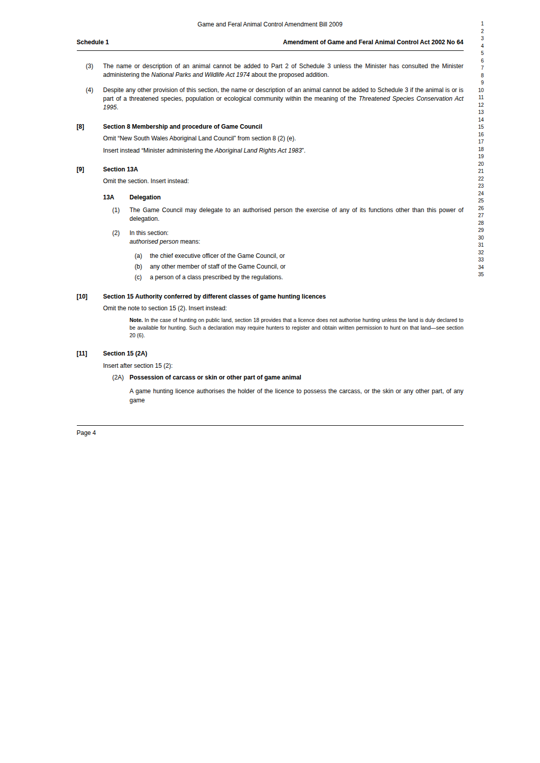Game and Feral Animal Control Amendment Bill 2009
Schedule 1
Amendment of Game and Feral Animal Control Act 2002 No 64
(3)
The name or description of an animal cannot be added to Part 2 of Schedule 3 unless the Minister has consulted the Minister administering the National Parks and Wildlife Act 1974 about the proposed addition.
(4)
Despite any other provision of this section, the name or description of an animal cannot be added to Schedule 3 if the animal is or is part of a threatened species, population or ecological community within the meaning of the Threatened Species Conservation Act 1995.
[8]
Section 8 Membership and procedure of Game Council
Omit “New South Wales Aboriginal Land Council” from section 8 (2) (e).
Insert instead “Minister administering the Aboriginal Land Rights Act 1983”.
[9]
Section 13A
Omit the section. Insert instead:
13A
Delegation
(1)
The Game Council may delegate to an authorised person the exercise of any of its functions other than this power of delegation.
(2)
In this section:
authorised person means:
(a)
the chief executive officer of the Game Council, or
(b)
any other member of staff of the Game Council, or
(c)
a person of a class prescribed by the regulations.
[10]
Section 15 Authority conferred by different classes of game hunting licences
Omit the note to section 15 (2). Insert instead:
Note. In the case of hunting on public land, section 18 provides that a licence does not authorise hunting unless the land is duly declared to be available for hunting. Such a declaration may require hunters to register and obtain written permission to hunt on that land—see section 20 (6).
[11]
Section 15 (2A)
Insert after section 15 (2):
(2A)
Possession of carcass or skin or other part of game animal
A game hunting licence authorises the holder of the licence to possess the carcass, or the skin or any other part, of any game
Page 4
1
2
3
4
5
6
7
8
9
10
11
12
13
14
15
16
17
18
19
20
21
22
23
24
25
26
27
28
29
30
31
32
33
34
35